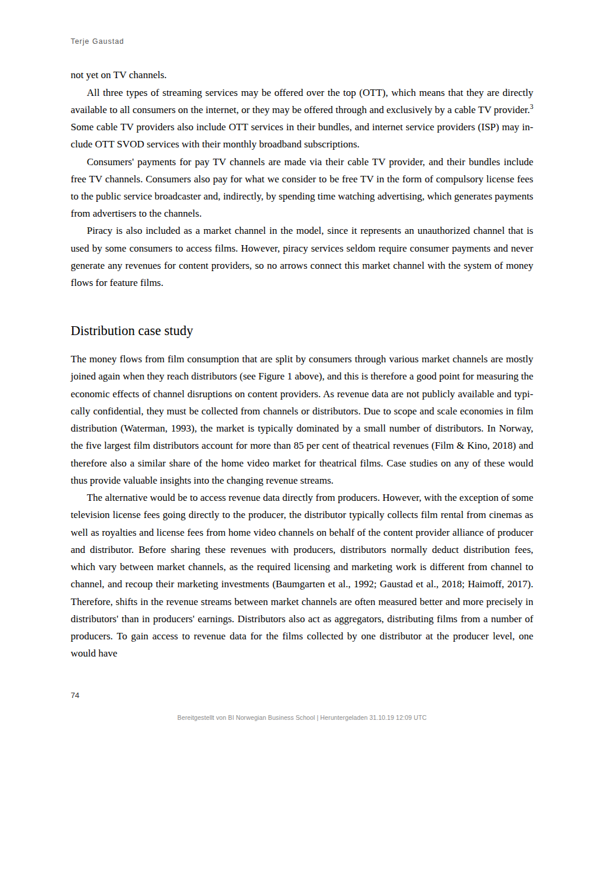Terje Gaustad
not yet on TV channels.
All three types of streaming services may be offered over the top (OTT), which means that they are directly available to all consumers on the internet, or they may be offered through and exclusively by a cable TV provider.3 Some cable TV providers also include OTT services in their bundles, and internet service providers (ISP) may include OTT SVOD services with their monthly broadband subscriptions.
Consumers' payments for pay TV channels are made via their cable TV provider, and their bundles include free TV channels. Consumers also pay for what we consider to be free TV in the form of compulsory license fees to the public service broadcaster and, indirectly, by spending time watching advertising, which generates payments from advertisers to the channels.
Piracy is also included as a market channel in the model, since it represents an unauthorized channel that is used by some consumers to access films. However, piracy services seldom require consumer payments and never generate any revenues for content providers, so no arrows connect this market channel with the system of money flows for feature films.
Distribution case study
The money flows from film consumption that are split by consumers through various market channels are mostly joined again when they reach distributors (see Figure 1 above), and this is therefore a good point for measuring the economic effects of channel disruptions on content providers. As revenue data are not publicly available and typically confidential, they must be collected from channels or distributors. Due to scope and scale economies in film distribution (Waterman, 1993), the market is typically dominated by a small number of distributors. In Norway, the five largest film distributors account for more than 85 per cent of theatrical revenues (Film & Kino, 2018) and therefore also a similar share of the home video market for theatrical films. Case studies on any of these would thus provide valuable insights into the changing revenue streams.
The alternative would be to access revenue data directly from producers. However, with the exception of some television license fees going directly to the producer, the distributor typically collects film rental from cinemas as well as royalties and license fees from home video channels on behalf of the content provider alliance of producer and distributor. Before sharing these revenues with producers, distributors normally deduct distribution fees, which vary between market channels, as the required licensing and marketing work is different from channel to channel, and recoup their marketing investments (Baumgarten et al., 1992; Gaustad et al., 2018; Haimoff, 2017). Therefore, shifts in the revenue streams between market channels are often measured better and more precisely in distributors' than in producers' earnings. Distributors also act as aggregators, distributing films from a number of producers. To gain access to revenue data for the films collected by one distributor at the producer level, one would have
74
Bereitgestellt von BI Norwegian Business School | Heruntergeladen 31.10.19 12:09 UTC